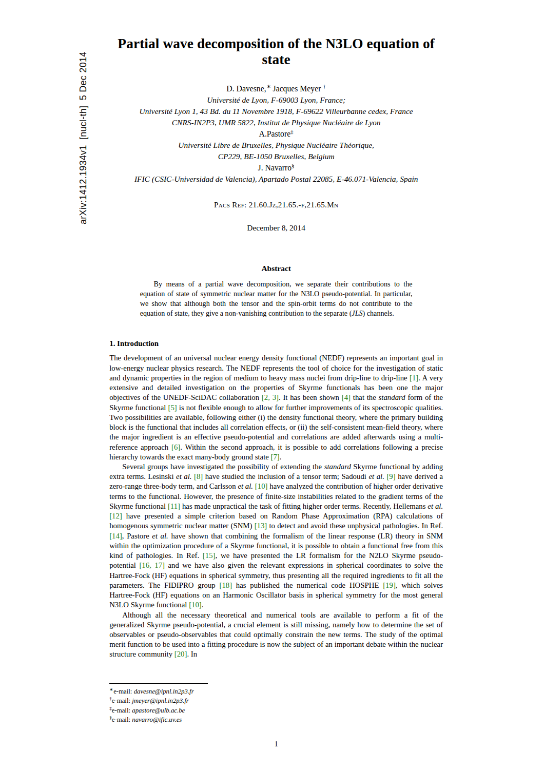arXiv:1412.1934v1 [nucl-th] 5 Dec 2014
Partial wave decomposition of the N3LO equation of state
D. Davesne,∗ Jacques Meyer †
Université de Lyon, F-69003 Lyon, France;
Université Lyon 1, 43 Bd. du 11 Novembre 1918, F-69622 Villeurbanne cedex, France
CNRS-IN2P3, UMR 5822, Institut de Physique Nucléaire de Lyon
A.Pastore‡
Université Libre de Bruxelles, Physique Nucléaire Théorique,
CP229, BE-1050 Bruxelles, Belgium
J. Navarro§
IFIC (CSIC-Universidad de Valencia), Apartado Postal 22085, E-46.071-Valencia, Spain
Pacs Ref: 21.60.Jz,21.65.-f,21.65.Mn
December 8, 2014
Abstract
By means of a partial wave decomposition, we separate their contributions to the equation of state of symmetric nuclear matter for the N3LO pseudo-potential. In particular, we show that although both the tensor and the spin-orbit terms do not contribute to the equation of state, they give a non-vanishing contribution to the separate (JLS) channels.
1. Introduction
The development of an universal nuclear energy density functional (NEDF) represents an important goal in low-energy nuclear physics research. The NEDF represents the tool of choice for the investigation of static and dynamic properties in the region of medium to heavy mass nuclei from drip-line to drip-line [1]. A very extensive and detailed investigation on the properties of Skyrme functionals has been one the major objectives of the UNEDF-SciDAC collaboration [2, 3]. It has been shown [4] that the standard form of the Skyrme functional [5] is not flexible enough to allow for further improvements of its spectroscopic qualities. Two possibilities are available, following either (i) the density functional theory, where the primary building block is the functional that includes all correlation effects, or (ii) the self-consistent mean-field theory, where the major ingredient is an effective pseudo-potential and correlations are added afterwards using a multi-reference approach [6]. Within the second approach, it is possible to add correlations following a precise hierarchy towards the exact many-body ground state [7].
Several groups have investigated the possibility of extending the standard Skyrme functional by adding extra terms. Lesinski et al. [8] have studied the inclusion of a tensor term; Sadoudi et al. [9] have derived a zero-range three-body term, and Carlsson et al. [10] have analyzed the contribution of higher order derivative terms to the functional. However, the presence of finite-size instabilities related to the gradient terms of the Skyrme functional [11] has made unpractical the task of fitting higher order terms. Recently, Hellemans et al. [12] have presented a simple criterion based on Random Phase Approximation (RPA) calculations of homogenous symmetric nuclear matter (SNM) [13] to detect and avoid these unphysical pathologies. In Ref. [14], Pastore et al. have shown that combining the formalism of the linear response (LR) theory in SNM within the optimization procedure of a Skyrme functional, it is possible to obtain a functional free from this kind of pathologies. In Ref. [15], we have presented the LR formalism for the N2LO Skyrme pseudo-potential [16, 17] and we have also given the relevant expressions in spherical coordinates to solve the Hartree-Fock (HF) equations in spherical symmetry, thus presenting all the required ingredients to fit all the parameters. The FIDIPRO group [18] has published the numerical code HOSPHE [19], which solves Hartree-Fock (HF) equations on an Harmonic Oscillator basis in spherical symmetry for the most general N3LO Skyrme functional [10].
Although all the necessary theoretical and numerical tools are available to perform a fit of the generalized Skyrme pseudo-potential, a crucial element is still missing, namely how to determine the set of observables or pseudo-observables that could optimally constrain the new terms. The study of the optimal merit function to be used into a fitting procedure is now the subject of an important debate within the nuclear structure community [20]. In
∗e-mail: davesne@ipnl.in2p3.fr
†e-mail: jmeyer@ipnl.in2p3.fr
‡e-mail: apastore@ulb.ac.be
§e-mail: navarro@ific.uv.es
1